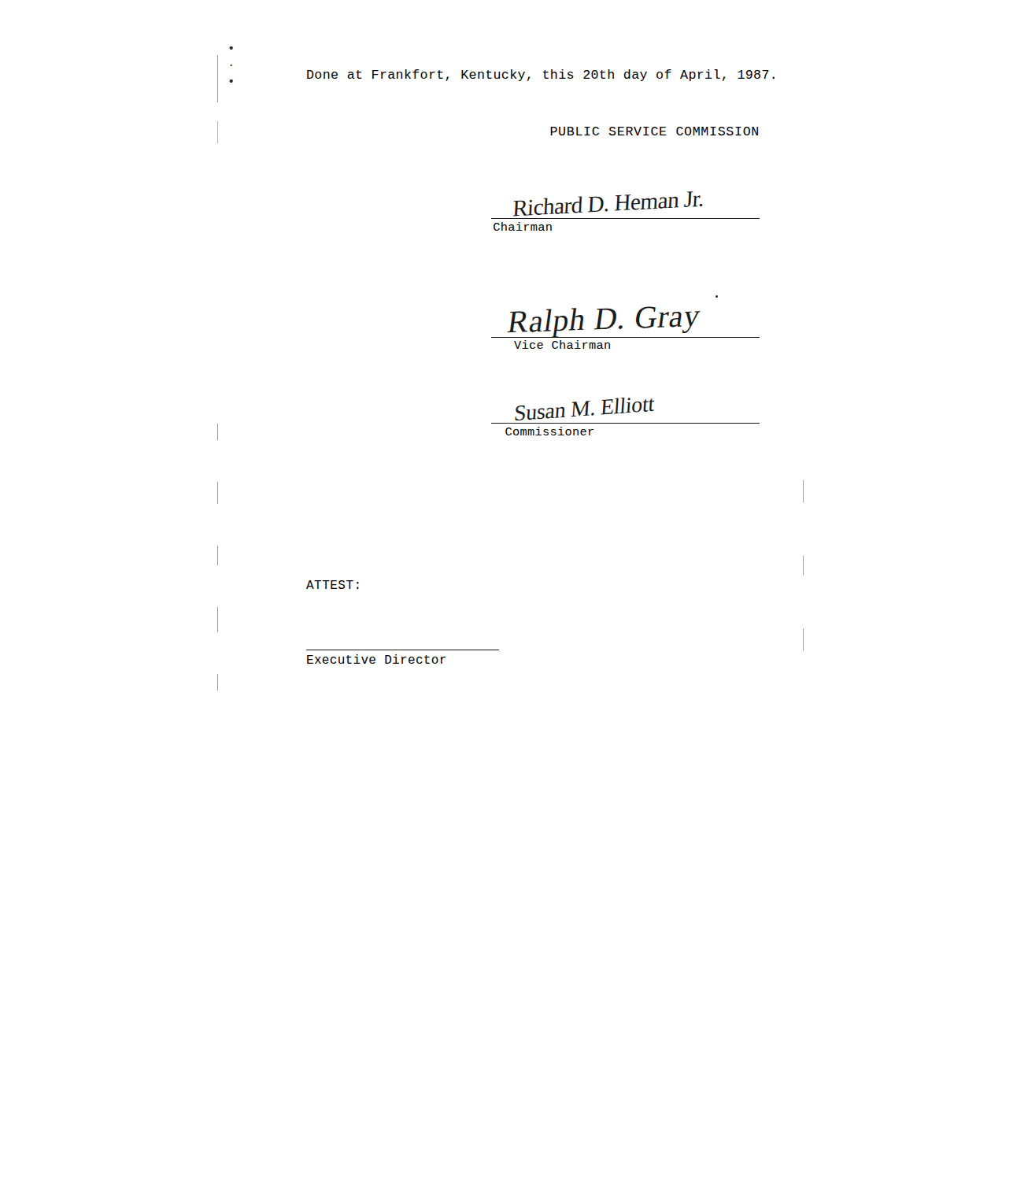•
·
•
Done at Frankfort, Kentucky, this 20th day of April, 1987.
PUBLIC SERVICE COMMISSION
Richard D. Heman Jr.
Chairman
Ralph D. Gray
Vice Chairman
Susan M. Elliott
Commissioner
ATTEST:
Executive Director